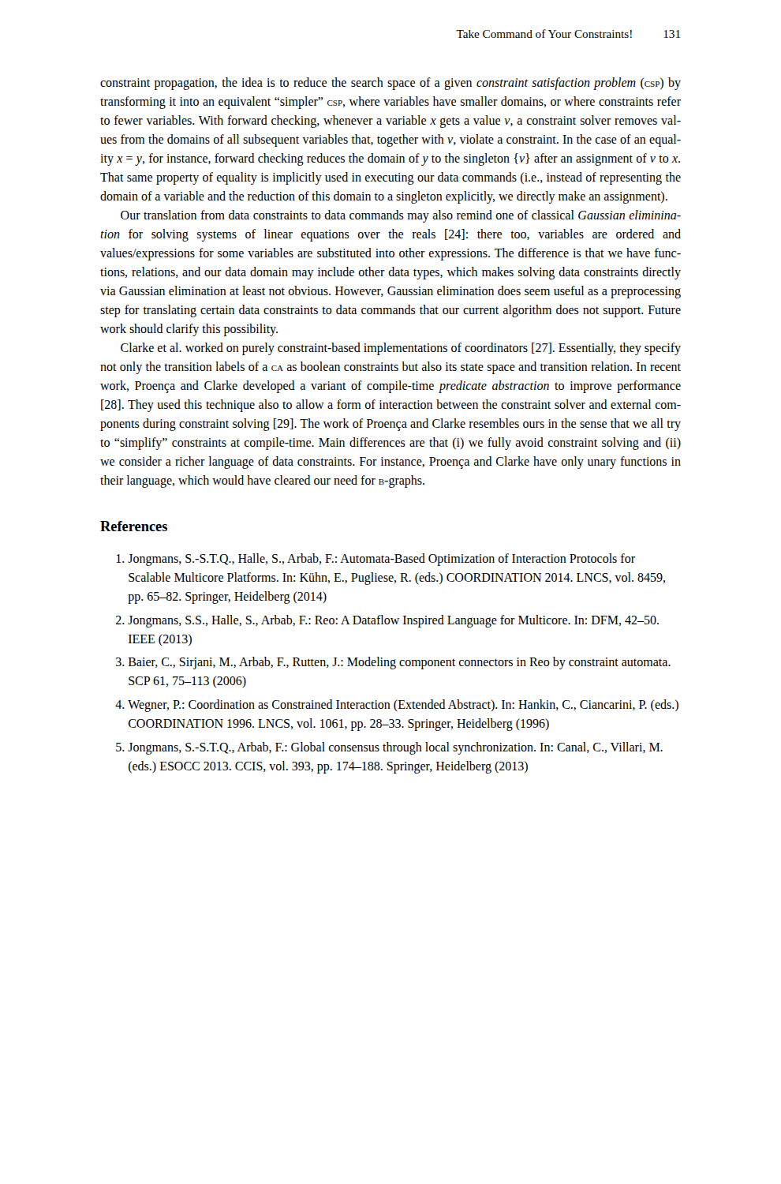Take Command of Your Constraints! 131
constraint propagation, the idea is to reduce the search space of a given constraint satisfaction problem (csp) by transforming it into an equivalent “simpler” csp, where variables have smaller domains, or where constraints refer to fewer variables. With forward checking, whenever a variable x gets a value v, a constraint solver removes values from the domains of all subsequent variables that, together with v, violate a constraint. In the case of an equality x = y, for instance, forward checking reduces the domain of y to the singleton {v} after an assignment of v to x. That same property of equality is implicitly used in executing our data commands (i.e., instead of representing the domain of a variable and the reduction of this domain to a singleton explicitly, we directly make an assignment).
Our translation from data constraints to data commands may also remind one of classical Gaussian eliminination for solving systems of linear equations over the reals [24]: there too, variables are ordered and values/expressions for some variables are substituted into other expressions. The difference is that we have functions, relations, and our data domain may include other data types, which makes solving data constraints directly via Gaussian elimination at least not obvious. However, Gaussian elimination does seem useful as a preprocessing step for translating certain data constraints to data commands that our current algorithm does not support. Future work should clarify this possibility.
Clarke et al. worked on purely constraint-based implementations of coordinators [27]. Essentially, they specify not only the transition labels of a ca as boolean constraints but also its state space and transition relation. In recent work, Proença and Clarke developed a variant of compile-time predicate abstraction to improve performance [28]. They used this technique also to allow a form of interaction between the constraint solver and external components during constraint solving [29]. The work of Proença and Clarke resembles ours in the sense that we all try to “simplify” constraints at compile-time. Main differences are that (i) we fully avoid constraint solving and (ii) we consider a richer language of data constraints. For instance, Proença and Clarke have only unary functions in their language, which would have cleared our need for b-graphs.
References
Jongmans, S.-S.T.Q., Halle, S., Arbab, F.: Automata-Based Optimization of Interaction Protocols for Scalable Multicore Platforms. In: Kühn, E., Pugliese, R. (eds.) COORDINATION 2014. LNCS, vol. 8459, pp. 65–82. Springer, Heidelberg (2014)
Jongmans, S.S., Halle, S., Arbab, F.: Reo: A Dataflow Inspired Language for Multicore. In: DFM, 42–50. IEEE (2013)
Baier, C., Sirjani, M., Arbab, F., Rutten, J.: Modeling component connectors in Reo by constraint automata. SCP 61, 75–113 (2006)
Wegner, P.: Coordination as Constrained Interaction (Extended Abstract). In: Hankin, C., Ciancarini, P. (eds.) COORDINATION 1996. LNCS, vol. 1061, pp. 28–33. Springer, Heidelberg (1996)
Jongmans, S.-S.T.Q., Arbab, F.: Global consensus through local synchronization. In: Canal, C., Villari, M. (eds.) ESOCC 2013. CCIS, vol. 393, pp. 174–188. Springer, Heidelberg (2013)